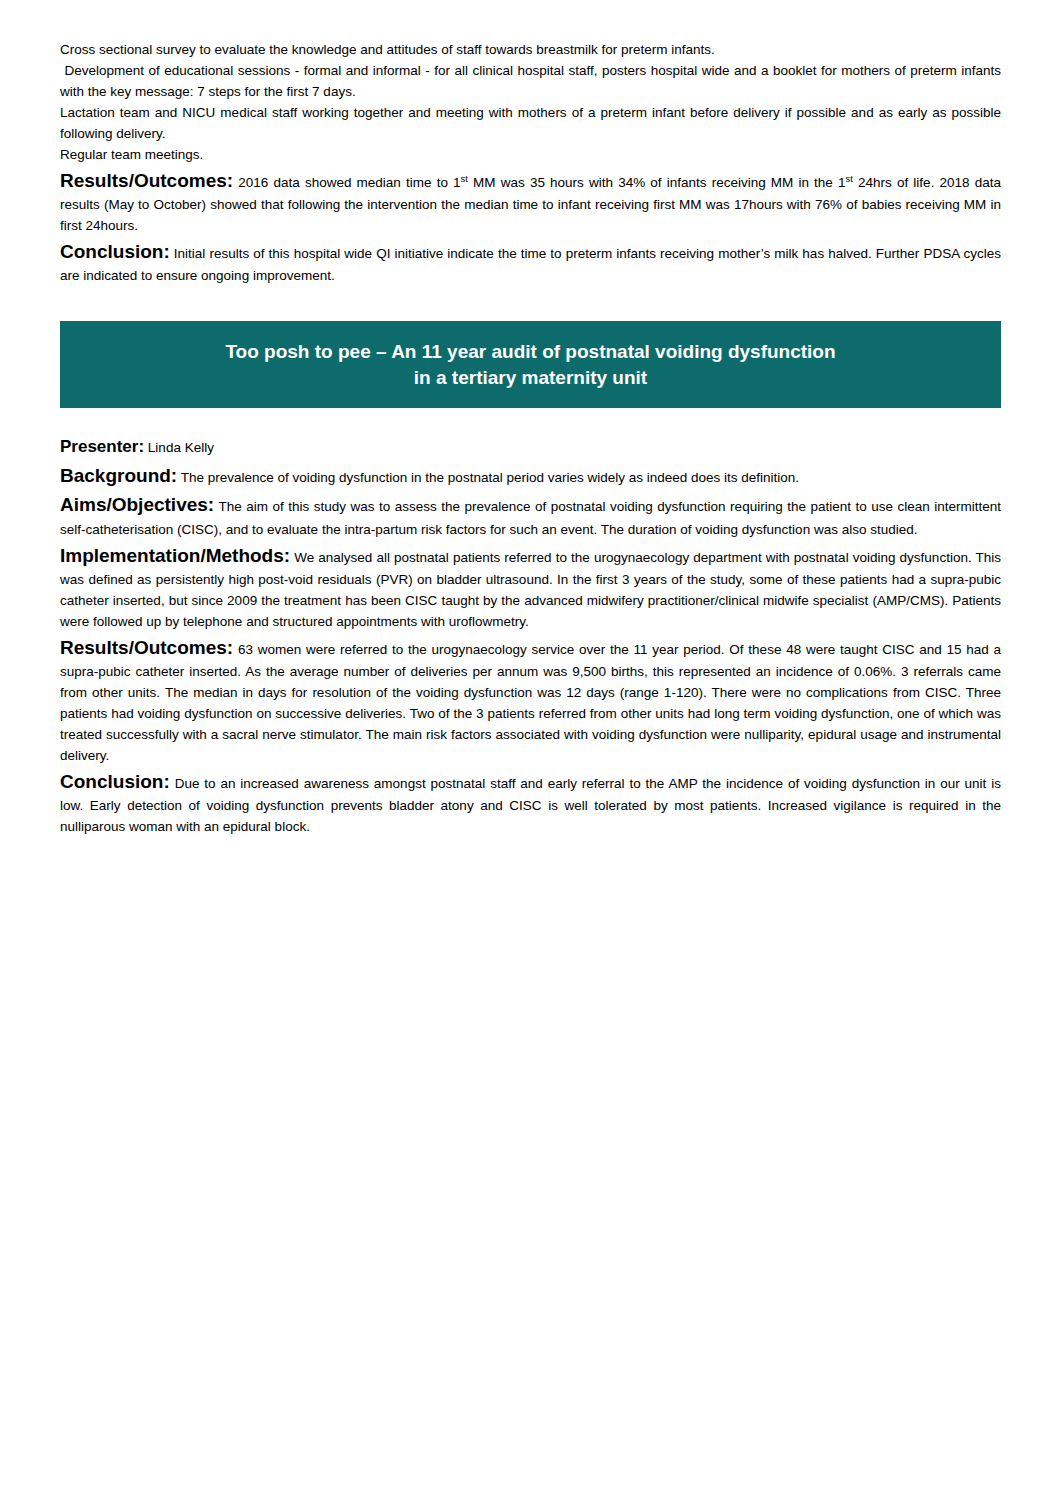Cross sectional survey to evaluate the knowledge and attitudes of staff towards breastmilk for preterm infants.
Development of educational sessions - formal and informal - for all clinical hospital staff, posters hospital wide and a booklet for mothers of preterm infants with the key message: 7 steps for the first 7 days.
Lactation team and NICU medical staff working together and meeting with mothers of a preterm infant before delivery if possible and as early as possible following delivery.
Regular team meetings.
Results/Outcomes: 2016 data showed median time to 1st MM was 35 hours with 34% of infants receiving MM in the 1st 24hrs of life. 2018 data results (May to October) showed that following the intervention the median time to infant receiving first MM was 17hours with 76% of babies receiving MM in first 24hours.
Conclusion: Initial results of this hospital wide QI initiative indicate the time to preterm infants receiving mother’s milk has halved. Further PDSA cycles are indicated to ensure ongoing improvement.
Too posh to pee – An 11 year audit of postnatal voiding dysfunction
in a tertiary maternity unit
Presenter: Linda Kelly
Background: The prevalence of voiding dysfunction in the postnatal period varies widely as indeed does its definition.
Aims/Objectives: The aim of this study was to assess the prevalence of postnatal voiding dysfunction requiring the patient to use clean intermittent self-catheterisation (CISC), and to evaluate the intra-partum risk factors for such an event. The duration of voiding dysfunction was also studied.
Implementation/Methods: We analysed all postnatal patients referred to the urogynaecology department with postnatal voiding dysfunction. This was defined as persistently high post-void residuals (PVR) on bladder ultrasound. In the first 3 years of the study, some of these patients had a supra-pubic catheter inserted, but since 2009 the treatment has been CISC taught by the advanced midwifery practitioner/clinical midwife specialist (AMP/CMS). Patients were followed up by telephone and structured appointments with uroflowmetry.
Results/Outcomes: 63 women were referred to the urogynaecology service over the 11 year period. Of these 48 were taught CISC and 15 had a supra-pubic catheter inserted. As the average number of deliveries per annum was 9,500 births, this represented an incidence of 0.06%. 3 referrals came from other units. The median in days for resolution of the voiding dysfunction was 12 days (range 1-120). There were no complications from CISC. Three patients had voiding dysfunction on successive deliveries. Two of the 3 patients referred from other units had long term voiding dysfunction, one of which was treated successfully with a sacral nerve stimulator. The main risk factors associated with voiding dysfunction were nulliparity, epidural usage and instrumental delivery.
Conclusion: Due to an increased awareness amongst postnatal staff and early referral to the AMP the incidence of voiding dysfunction in our unit is low. Early detection of voiding dysfunction prevents bladder atony and CISC is well tolerated by most patients. Increased vigilance is required in the nulliparous woman with an epidural block.